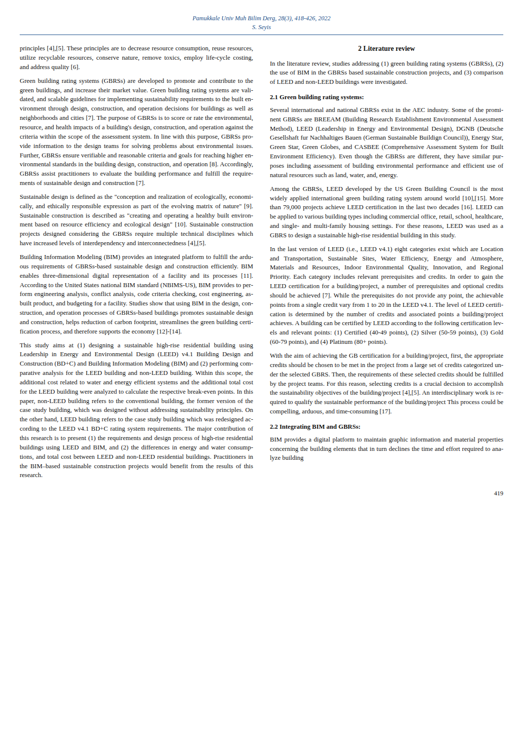Pamukkale Univ Muh Bilim Derg, 28(3), 418-426, 2022
S. Seyis
principles [4],[5]. These principles are to decrease resource consumption, reuse resources, utilize recyclable resources, conserve nature, remove toxics, employ life-cycle costing, and address quality [6].
Green building rating systems (GBRSs) are developed to promote and contribute to the green buildings, and increase their market value. Green building rating systems are validated, and scalable guidelines for implementing sustainability requirements to the built environment through design, construction, and operation decisions for buildings as well as neighborhoods and cities [7]. The purpose of GBRSs is to score or rate the environmental, resource, and health impacts of a building's design, construction, and operation against the criteria within the scope of the assessment system. In line with this purpose, GBRSs provide information to the design teams for solving problems about environmental issues. Further, GBRSs ensure verifiable and reasonable criteria and goals for reaching higher environmental standards in the building design, construction, and operation [8]. Accordingly, GBRSs assist practitioners to evaluate the building performance and fulfill the requirements of sustainable design and construction [7].
Sustainable design is defined as the "conception and realization of ecologically, economically, and ethically responsible expression as part of the evolving matrix of nature" [9]. Sustainable construction is described as "creating and operating a healthy built environment based on resource efficiency and ecological design" [10]. Sustainable construction projects designed considering the GBRSs require multiple technical disciplines which have increased levels of interdependency and interconnectedness [4],[5].
Building Information Modeling (BIM) provides an integrated platform to fulfill the arduous requirements of GBRSs-based sustainable design and construction efficiently. BIM enables three-dimensional digital representation of a facility and its processes [11]. According to the United States national BIM standard (NBIMS-US), BIM provides to perform engineering analysis, conflict analysis, code criteria checking, cost engineering, as-built product, and budgeting for a facility. Studies show that using BIM in the design, construction, and operation processes of GBRSs-based buildings promotes sustainable design and construction, helps reduction of carbon footprint, streamlines the green building certification process, and therefore supports the economy [12]-[14].
This study aims at (1) designing a sustainable high-rise residential building using Leadership in Energy and Environmental Design (LEED) v4.1 Building Design and Construction (BD+C) and Building Information Modeling (BIM) and (2) performing comparative analysis for the LEED building and non-LEED building. Within this scope, the additional cost related to water and energy efficient systems and the additional total cost for the LEED building were analyzed to calculate the respective break-even points. In this paper, non-LEED building refers to the conventional building, the former version of the case study building, which was designed without addressing sustainability principles. On the other hand, LEED building refers to the case study building which was redesigned according to the LEED v4.1 BD+C rating system requirements. The major contribution of this research is to present (1) the requirements and design process of high-rise residential buildings using LEED and BIM, and (2) the differences in energy and water consumptions, and total cost between LEED and non-LEED residential buildings. Practitioners in the BIM–based sustainable construction projects would benefit from the results of this research.
2 Literature review
In the literature review, studies addressing (1) green building rating systems (GBRSs), (2) the use of BIM in the GBRSs based sustainable construction projects, and (3) comparison of LEED and non-LEED buildings were investigated.
2.1 Green building rating systems:
Several international and national GBRSs exist in the AEC industry. Some of the prominent GBRSs are BREEAM (Building Research Establishment Environmental Assessment Method), LEED (Leadership in Energy and Environmental Design), DGNB (Deutsche Gesellshaft fur Nachhaltiges Bauen (German Sustainable Buildign Council)), Energy Star, Green Star, Green Globes, and CASBEE (Comprehensive Assessment System for Built Environment Efficiency). Even though the GBRSs are different, they have similar purposes including assessment of building environmental performance and efficient use of natural resources such as land, water, and, energy.
Among the GBRSs, LEED developed by the US Green Building Council is the most widely applied international green building rating system around world [10],[15]. More than 79,000 projects achieve LEED certification in the last two decades [16]. LEED can be applied to various building types including commercial office, retail, school, healthcare, and single- and multi-family housing settings. For these reasons, LEED was used as a GBRS to design a sustainable high-rise residential building in this study.
In the last version of LEED (i.e., LEED v4.1) eight categories exist which are Location and Transportation, Sustainable Sites, Water Efficiency, Energy and Atmosphere, Materials and Resources, Indoor Environmental Quality, Innovation, and Regional Priority. Each category includes relevant prerequisites and credits. In order to gain the LEED certification for a building/project, a number of prerequisites and optional credits should be achieved [7]. While the prerequisites do not provide any point, the achievable points from a single credit vary from 1 to 20 in the LEED v4.1. The level of LEED certification is determined by the number of credits and associated points a building/project achieves. A building can be certified by LEED according to the following certification levels and relevant points: (1) Certified (40-49 points), (2) Silver (50-59 points), (3) Gold (60-79 points), and (4) Platinum (80+ points).
With the aim of achieving the GB certification for a building/project, first, the appropriate credits should be chosen to be met in the project from a large set of credits categorized under the selected GBRS. Then, the requirements of these selected credits should be fulfilled by the project teams. For this reason, selecting credits is a crucial decision to accomplish the sustainability objectives of the building/project [4],[5]. An interdisciplinary work is required to qualify the sustainable performance of the building/project This process could be compelling, arduous, and time-consuming [17].
2.2 Integrating BIM and GBRSs:
BIM provides a digital platform to maintain graphic information and material properties concerning the building elements that in turn declines the time and effort required to analyze building
419